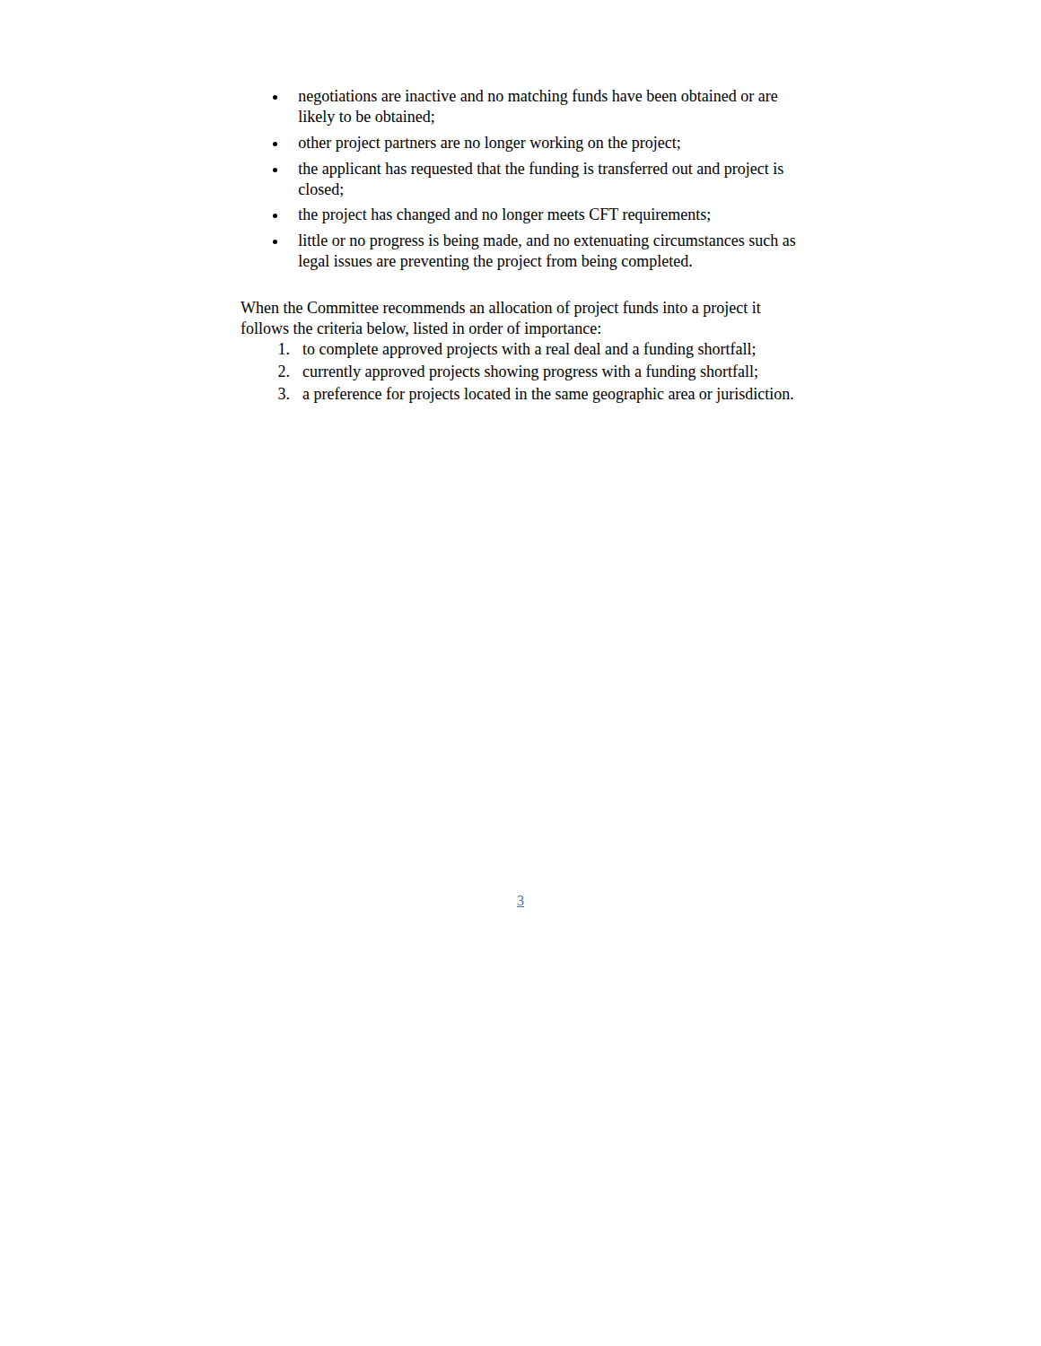negotiations are inactive and no matching funds have been obtained or are likely to be obtained;
other project partners are no longer working on the project;
the applicant has requested that the funding is transferred out and project is closed;
the project has changed and no longer meets CFT requirements;
little or no progress is being made, and no extenuating circumstances such as legal issues are preventing the project from being completed.
When the Committee recommends an allocation of project funds into a project it follows the criteria below, listed in order of importance:
to complete approved projects with a real deal and a funding shortfall;
currently approved projects showing progress with a funding shortfall;
a preference for projects located in the same geographic area or jurisdiction.
3